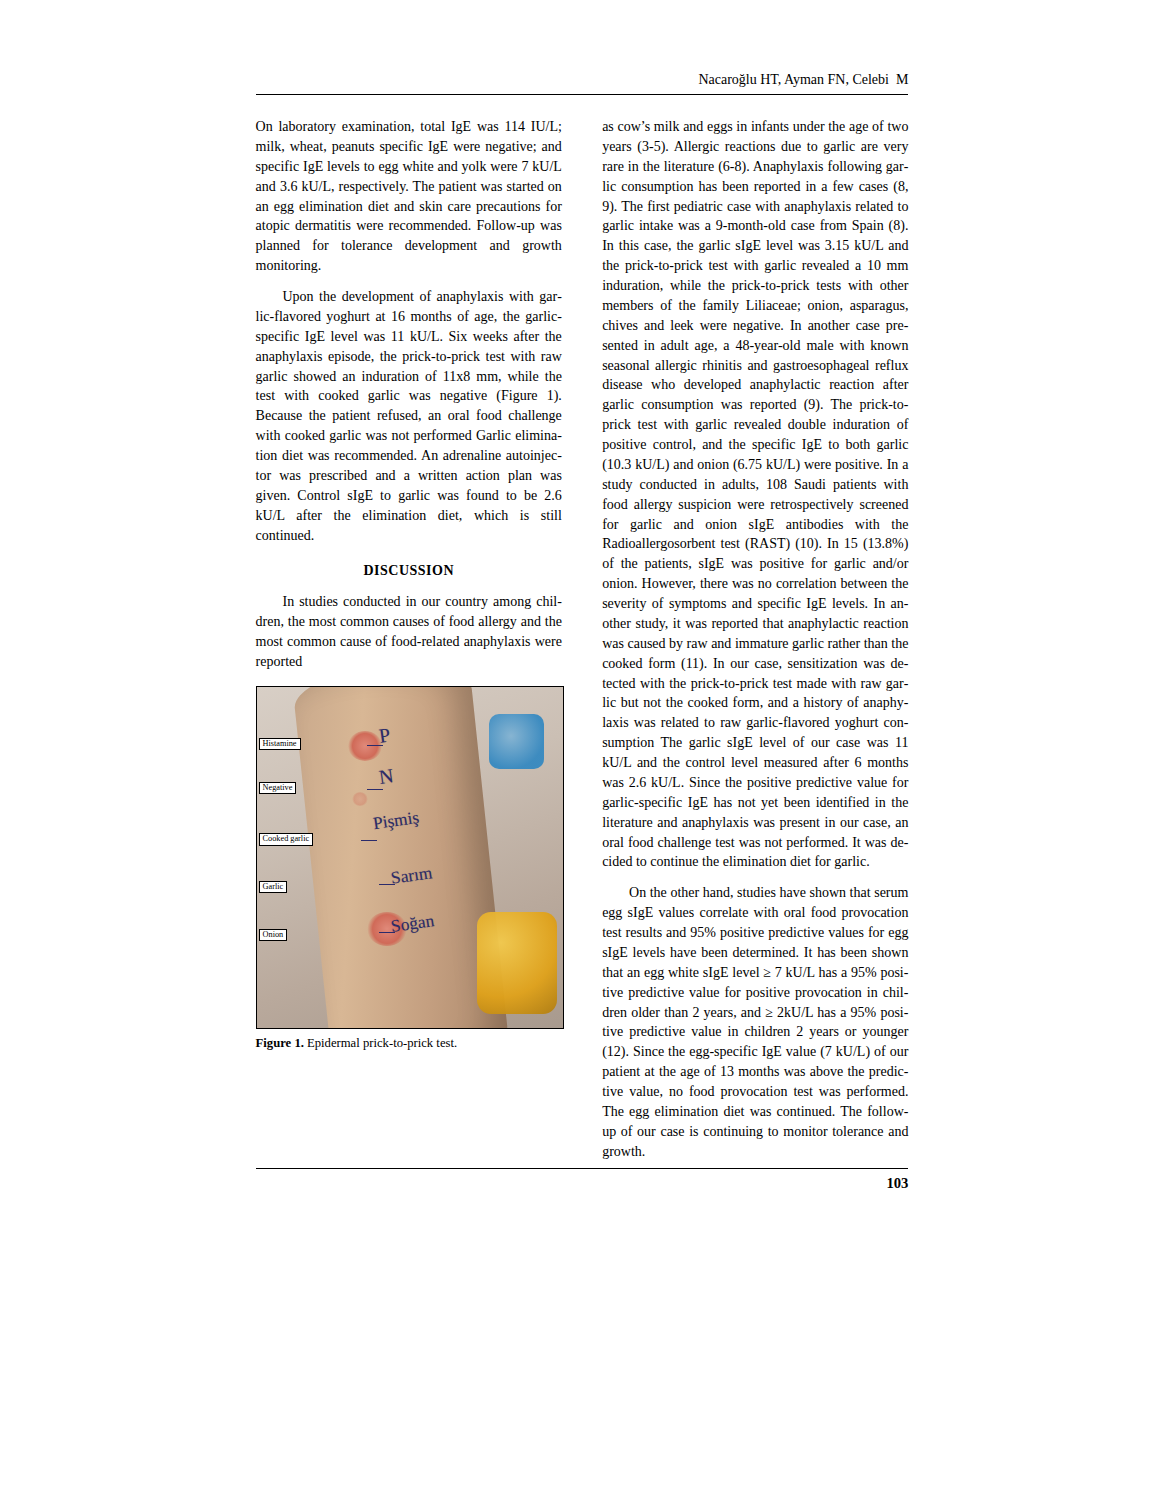Nacaroğlu HT, Ayman FN, Celebi M
On laboratory examination, total IgE was 114 IU/L; milk, wheat, peanuts specific IgE were negative; and specific IgE levels to egg white and yolk were 7 kU/L and 3.6 kU/L, respectively. The patient was started on an egg elimination diet and skin care precautions for atopic dermatitis were recommended. Follow-up was planned for tolerance development and growth monitoring.
Upon the development of anaphylaxis with garlic-flavored yoghurt at 16 months of age, the garlic-specific IgE level was 11 kU/L. Six weeks after the anaphylaxis episode, the prick-to-prick test with raw garlic showed an induration of 11x8 mm, while the test with cooked garlic was negative (Figure 1). Because the patient refused, an oral food challenge with cooked garlic was not performed Garlic elimination diet was recommended. An adrenaline autoinjector was prescribed and a written action plan was given. Control sIgE to garlic was found to be 2.6 kU/L after the elimination diet, which is still continued.
DISCUSSION
In studies conducted in our country among children, the most common causes of food allergy and the most common cause of food-related anaphylaxis were reported
P
N
Pişmiş
Sarım
Soğan
Histamine
Negative
Cooked garlic
Garlic
Onion
Figure 1. Epidermal prick-to-prick test.
as cow’s milk and eggs in infants under the age of two years (3-5). Allergic reactions due to garlic are very rare in the literature (6-8). Anaphylaxis following garlic consumption has been reported in a few cases (8, 9). The first pediatric case with anaphylaxis related to garlic intake was a 9-month-old case from Spain (8). In this case, the garlic sIgE level was 3.15 kU/L and the prick-to-prick test with garlic revealed a 10 mm induration, while the prick-to-prick tests with other members of the family Liliaceae; onion, asparagus, chives and leek were negative. In another case presented in adult age, a 48-year-old male with known seasonal allergic rhinitis and gastroesophageal reflux disease who developed anaphylactic reaction after garlic consumption was reported (9). The prick-to-prick test with garlic revealed double induration of positive control, and the specific IgE to both garlic (10.3 kU/L) and onion (6.75 kU/L) were positive. In a study conducted in adults, 108 Saudi patients with food allergy suspicion were retrospectively screened for garlic and onion sIgE antibodies with the Radioallergosorbent test (RAST) (10). In 15 (13.8%) of the patients, sIgE was positive for garlic and/or onion. However, there was no correlation between the severity of symptoms and specific IgE levels. In another study, it was reported that anaphylactic reaction was caused by raw and immature garlic rather than the cooked form (11). In our case, sensitization was detected with the prick-to-prick test made with raw garlic but not the cooked form, and a history of anaphylaxis was related to raw garlic-flavored yoghurt consumption The garlic sIgE level of our case was 11 kU/L and the control level measured after 6 months was 2.6 kU/L. Since the positive predictive value for garlic-specific IgE has not yet been identified in the literature and anaphylaxis was present in our case, an oral food challenge test was not performed. It was decided to continue the elimination diet for garlic.
On the other hand, studies have shown that serum egg sIgE values correlate with oral food provocation test results and 95% positive predictive values for egg sIgE levels have been determined. It has been shown that an egg white sIgE level ≥ 7 kU/L has a 95% positive predictive value for positive provocation in children older than 2 years, and ≥ 2kU/L has a 95% positive predictive value in children 2 years or younger (12). Since the egg-specific IgE value (7 kU/L) of our patient at the age of 13 months was above the predictive value, no food provocation test was performed. The egg elimination diet was continued. The follow-up of our case is continuing to monitor tolerance and growth.
103